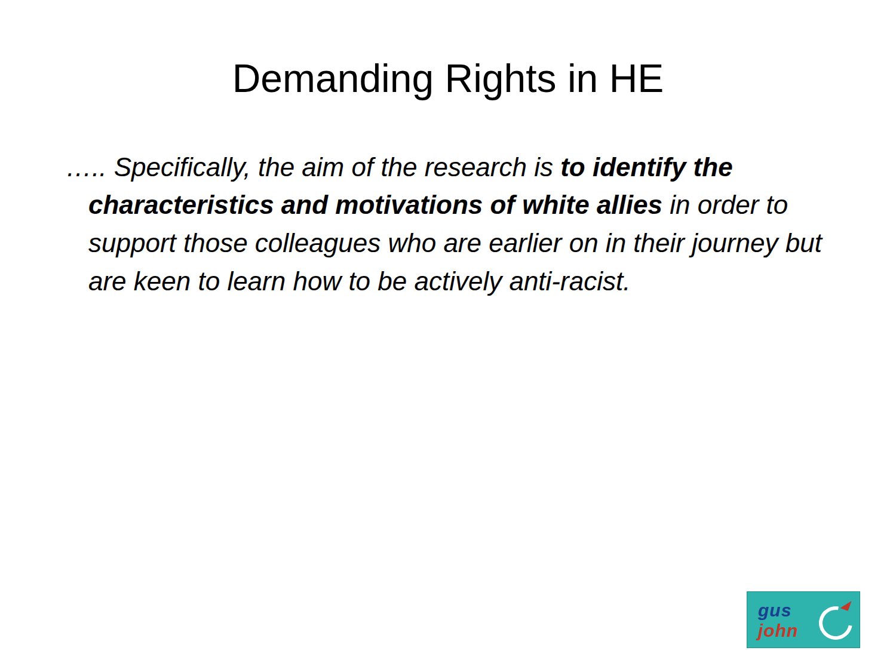Demanding Rights in HE
….. Specifically, the aim of the research is to identify the characteristics and motivations of white allies in order to support those colleagues who are earlier on in their journey but are keen to learn how to be actively anti-racist.
gus john